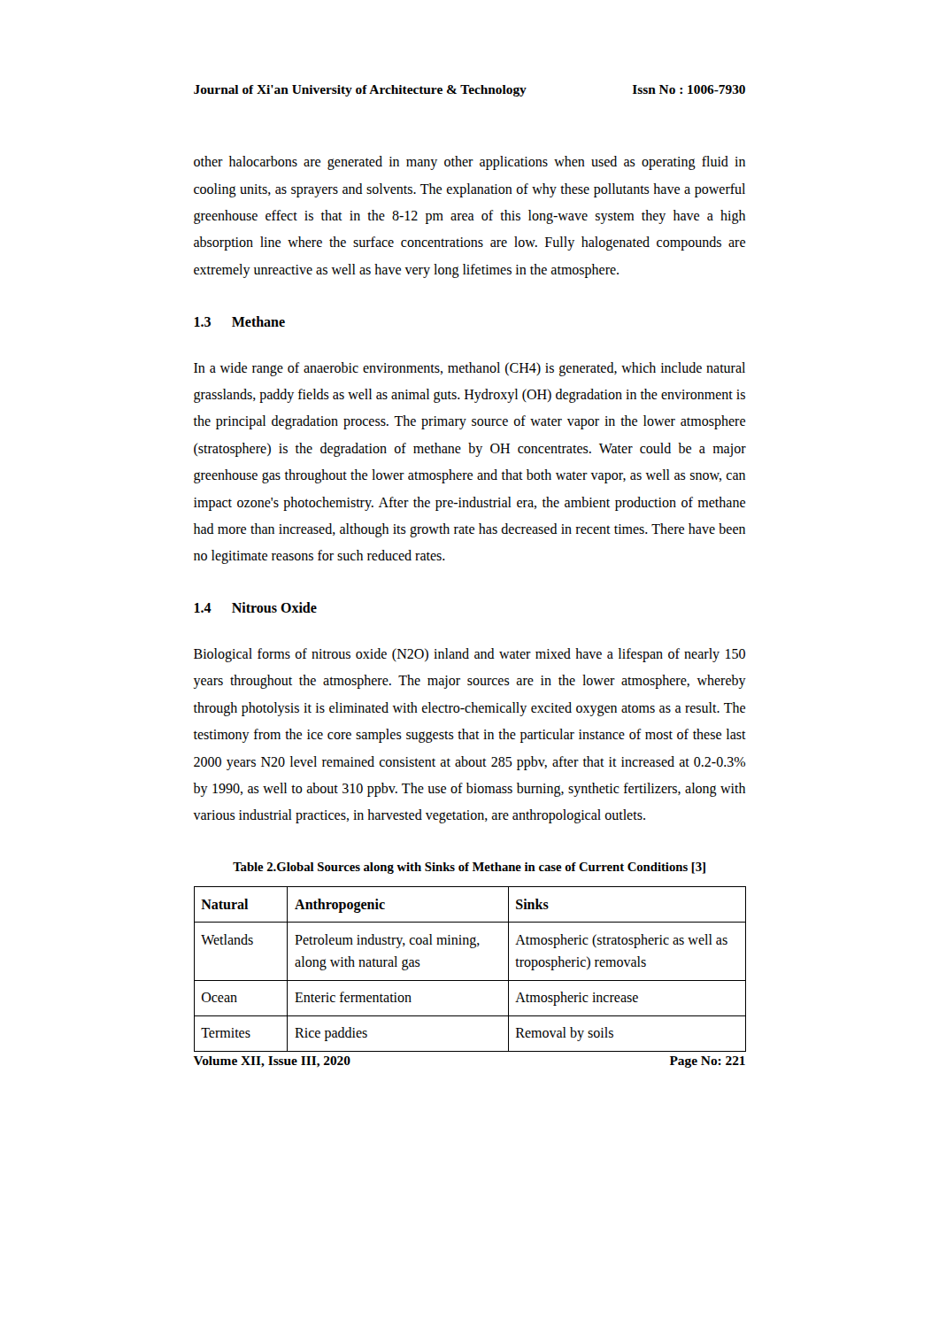Journal of Xi'an University of Architecture & Technology
Issn No : 1006-7930
other halocarbons are generated in many other applications when used as operating fluid in cooling units, as sprayers and solvents. The explanation of why these pollutants have a powerful greenhouse effect is that in the 8-12 pm area of this long-wave system they have a high absorption line where the surface concentrations are low. Fully halogenated compounds are extremely unreactive as well as have very long lifetimes in the atmosphere.
1.3 Methane
In a wide range of anaerobic environments, methanol (CH4) is generated, which include natural grasslands, paddy fields as well as animal guts. Hydroxyl (OH) degradation in the environment is the principal degradation process. The primary source of water vapor in the lower atmosphere (stratosphere) is the degradation of methane by OH concentrates. Water could be a major greenhouse gas throughout the lower atmosphere and that both water vapor, as well as snow, can impact ozone's photochemistry. After the pre-industrial era, the ambient production of methane had more than increased, although its growth rate has decreased in recent times. There have been no legitimate reasons for such reduced rates.
1.4 Nitrous Oxide
Biological forms of nitrous oxide (N2O) inland and water mixed have a lifespan of nearly 150 years throughout the atmosphere. The major sources are in the lower atmosphere, whereby through photolysis it is eliminated with electro-chemically excited oxygen atoms as a result. The testimony from the ice core samples suggests that in the particular instance of most of these last 2000 years N20 level remained consistent at about 285 ppbv, after that it increased at 0.2-0.3% by 1990, as well to about 310 ppbv. The use of biomass burning, synthetic fertilizers, along with various industrial practices, in harvested vegetation, are anthropological outlets.
Table 2.Global Sources along with Sinks of Methane in case of Current Conditions [3]
| Natural | Anthropogenic | Sinks |
| --- | --- | --- |
| Wetlands | Petroleum industry, coal mining, along with natural gas | Atmospheric (stratospheric as well as tropospheric) removals |
| Ocean | Enteric fermentation | Atmospheric increase |
| Termites | Rice paddies | Removal by soils |
Volume XII, Issue III, 2020
Page No: 221